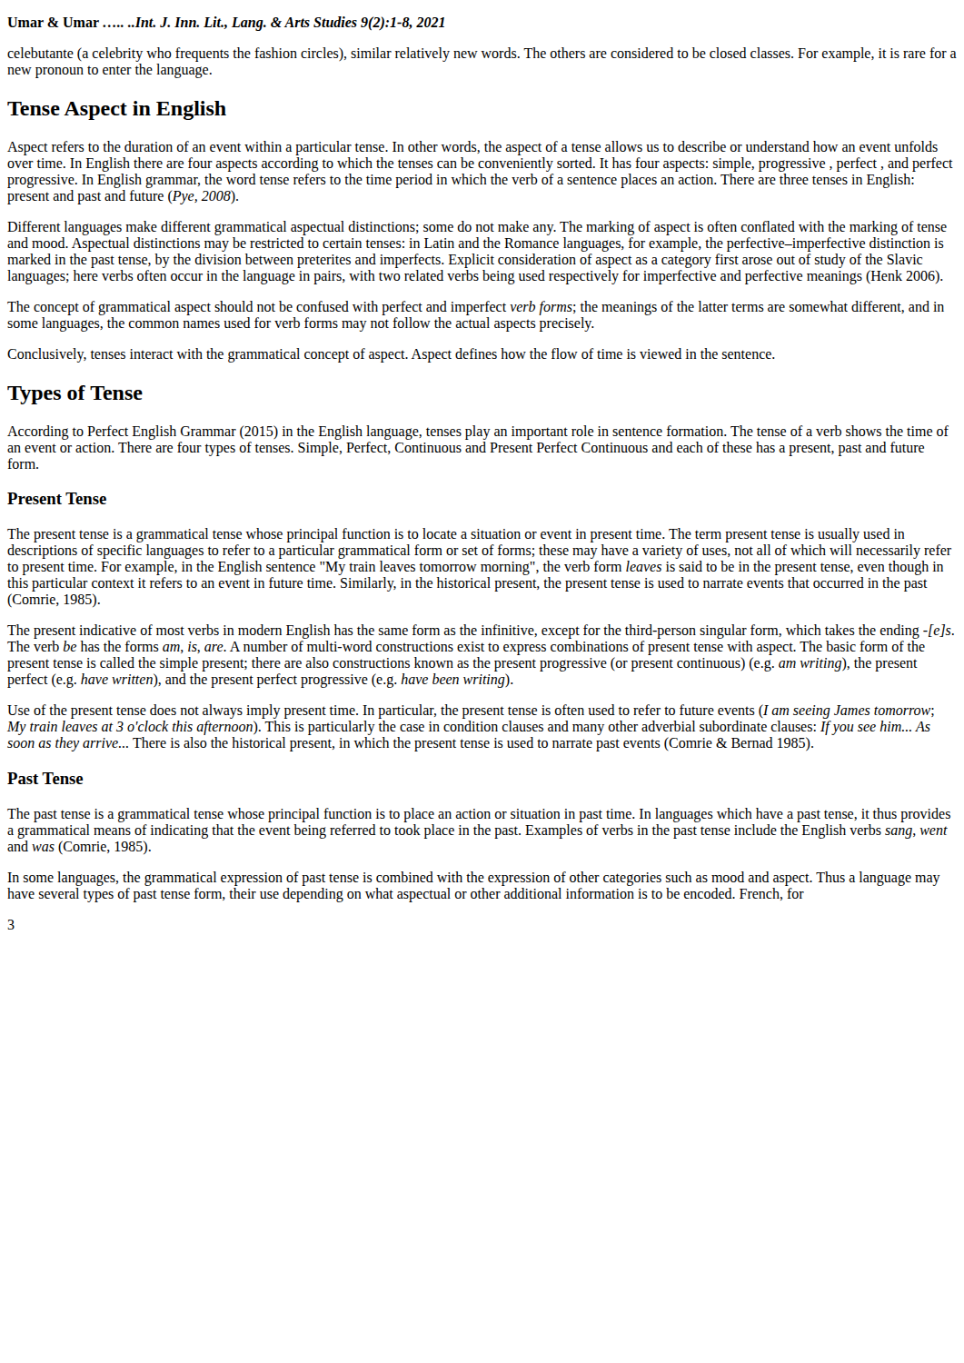Umar & Umar ….. ..Int. J. Inn. Lit., Lang. & Arts Studies 9(2):1-8, 2021
celebutante (a celebrity who frequents the fashion circles), similar relatively new words. The others are considered to be closed classes. For example, it is rare for a new pronoun to enter the language.
Tense Aspect in English
Aspect refers to the duration of an event within a particular tense. In other words, the aspect of a tense allows us to describe or understand how an event unfolds over time. In English there are four aspects according to which the tenses can be conveniently sorted. It has four aspects: simple, progressive , perfect , and perfect progressive. In English grammar, the word tense refers to the time period in which the verb of a sentence places an action. There are three tenses in English: present and past and future (Pye, 2008).
Different languages make different grammatical aspectual distinctions; some do not make any. The marking of aspect is often conflated with the marking of tense and mood. Aspectual distinctions may be restricted to certain tenses: in Latin and the Romance languages, for example, the perfective–imperfective distinction is marked in the past tense, by the division between preterites and imperfects. Explicit consideration of aspect as a category first arose out of study of the Slavic languages; here verbs often occur in the language in pairs, with two related verbs being used respectively for imperfective and perfective meanings (Henk 2006).
The concept of grammatical aspect should not be confused with perfect and imperfect verb forms; the meanings of the latter terms are somewhat different, and in some languages, the common names used for verb forms may not follow the actual aspects precisely.
Conclusively, tenses interact with the grammatical concept of aspect. Aspect defines how the flow of time is viewed in the sentence.
Types of Tense
According to Perfect English Grammar (2015) in the English language, tenses play an important role in sentence formation. The tense of a verb shows the time of an event or action. There are four types of tenses. Simple, Perfect, Continuous and Present Perfect Continuous and each of these has a present, past and future form.
Present Tense
The present tense is a grammatical tense whose principal function is to locate a situation or event in present time. The term present tense is usually used in descriptions of specific languages to refer to a particular grammatical form or set of forms; these may have a variety of uses, not all of which will necessarily refer to present time. For example, in the English sentence "My train leaves tomorrow morning", the verb form leaves is said to be in the present tense, even though in this particular context it refers to an event in future time. Similarly, in the historical present, the present tense is used to narrate events that occurred in the past (Comrie, 1985).
The present indicative of most verbs in modern English has the same form as the infinitive, except for the third-person singular form, which takes the ending -[e]s. The verb be has the forms am, is, are. A number of multi-word constructions exist to express combinations of present tense with aspect. The basic form of the present tense is called the simple present; there are also constructions known as the present progressive (or present continuous) (e.g. am writing), the present perfect (e.g. have written), and the present perfect progressive (e.g. have been writing).
Use of the present tense does not always imply present time. In particular, the present tense is often used to refer to future events (I am seeing James tomorrow; My train leaves at 3 o'clock this afternoon). This is particularly the case in condition clauses and many other adverbial subordinate clauses: If you see him... As soon as they arrive... There is also the historical present, in which the present tense is used to narrate past events (Comrie & Bernad 1985).
Past Tense
The past tense is a grammatical tense whose principal function is to place an action or situation in past time. In languages which have a past tense, it thus provides a grammatical means of indicating that the event being referred to took place in the past. Examples of verbs in the past tense include the English verbs sang, went and was (Comrie, 1985).
In some languages, the grammatical expression of past tense is combined with the expression of other categories such as mood and aspect. Thus a language may have several types of past tense form, their use depending on what aspectual or other additional information is to be encoded. French, for
3